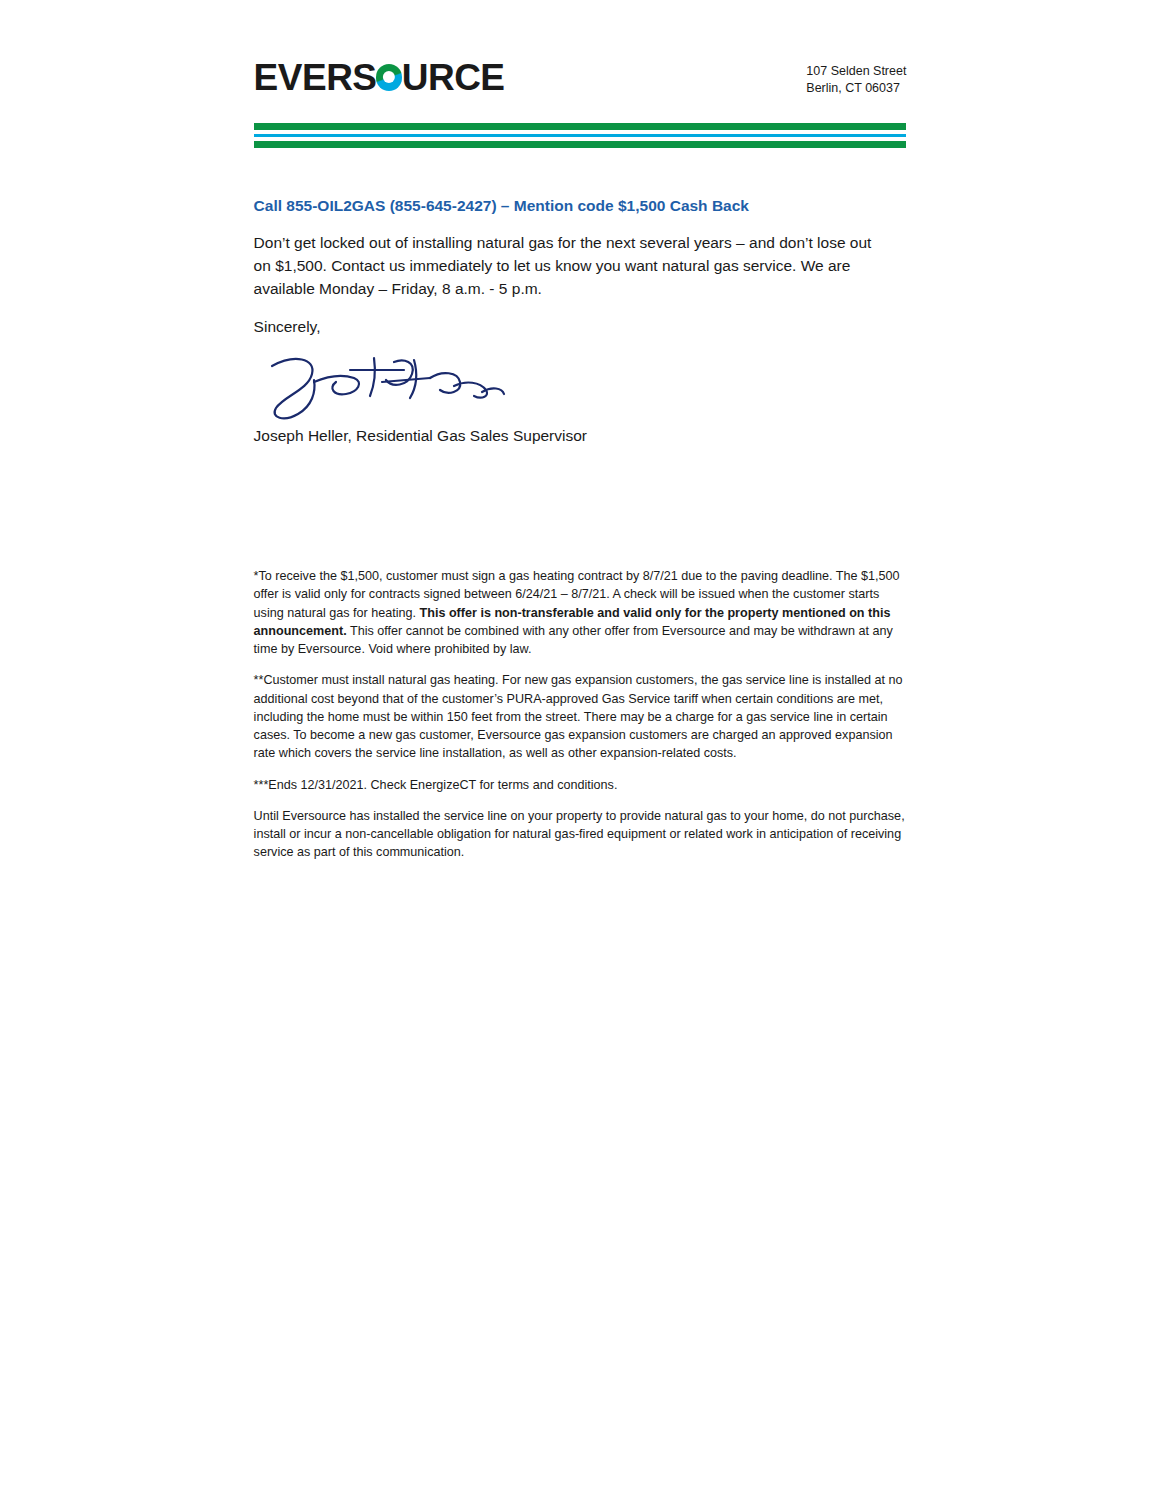EVERS URCE
107 Selden Street
Berlin, CT 06037
Call 855-OIL2GAS (855-645-2427) – Mention code $1,500 Cash Back
Don’t get locked out of installing natural gas for the next several years – and don’t lose out on $1,500. Contact us immediately to let us know you want natural gas service. We are available Monday – Friday, 8 a.m. - 5 p.m.
Sincerely,
Joseph Heller, Residential Gas Sales Supervisor
*To receive the $1,500, customer must sign a gas heating contract by 8/7/21 due to the paving deadline. The $1,500 offer is valid only for contracts signed between 6/24/21 – 8/7/21. A check will be issued when the customer starts using natural gas for heating. This offer is non-transferable and valid only for the property mentioned on this announcement. This offer cannot be combined with any other offer from Eversource and may be withdrawn at any time by Eversource. Void where prohibited by law.
**Customer must install natural gas heating. For new gas expansion customers, the gas service line is installed at no additional cost beyond that of the customer’s PURA-approved Gas Service tariff when certain conditions are met, including the home must be within 150 feet from the street. There may be a charge for a gas service line in certain cases. To become a new gas customer, Eversource gas expansion customers are charged an approved expansion rate which covers the service line installation, as well as other expansion-related costs.
***Ends 12/31/2021. Check EnergizeCT for terms and conditions.
Until Eversource has installed the service line on your property to provide natural gas to your home, do not purchase, install or incur a non-cancellable obligation for natural gas-fired equipment or related work in anticipation of receiving service as part of this communication.